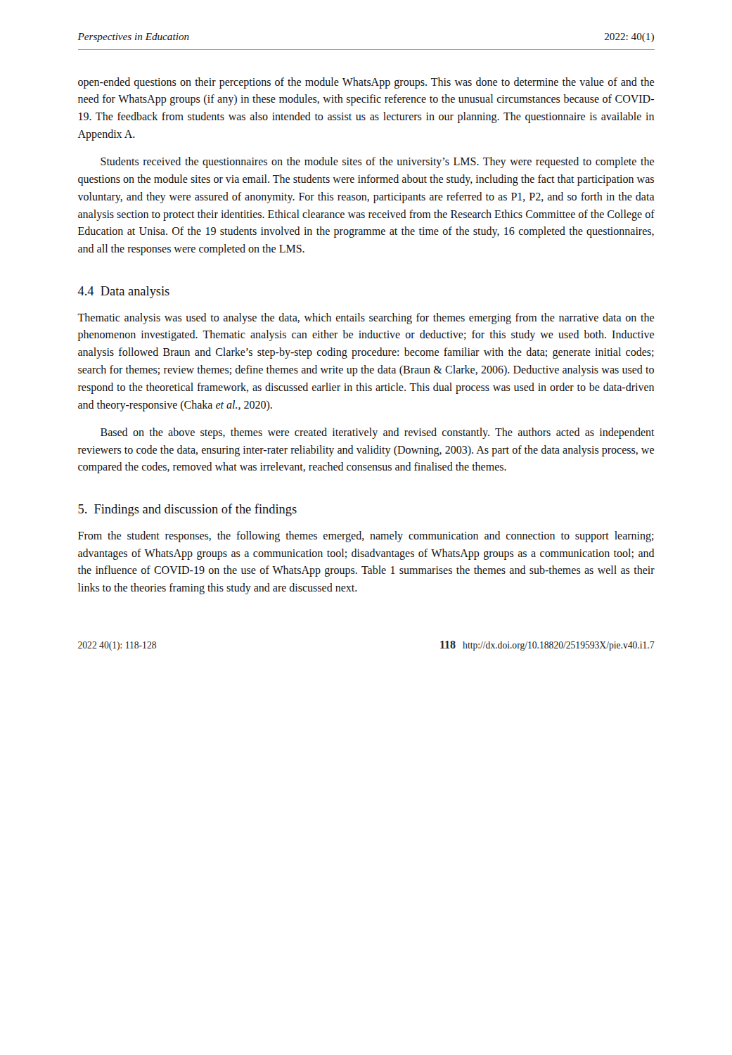Perspectives in Education 2022: 40(1)
open-ended questions on their perceptions of the module WhatsApp groups. This was done to determine the value of and the need for WhatsApp groups (if any) in these modules, with specific reference to the unusual circumstances because of COVID-19. The feedback from students was also intended to assist us as lecturers in our planning. The questionnaire is available in Appendix A.
Students received the questionnaires on the module sites of the university’s LMS. They were requested to complete the questions on the module sites or via email. The students were informed about the study, including the fact that participation was voluntary, and they were assured of anonymity. For this reason, participants are referred to as P1, P2, and so forth in the data analysis section to protect their identities. Ethical clearance was received from the Research Ethics Committee of the College of Education at Unisa. Of the 19 students involved in the programme at the time of the study, 16 completed the questionnaires, and all the responses were completed on the LMS.
4.4 Data analysis
Thematic analysis was used to analyse the data, which entails searching for themes emerging from the narrative data on the phenomenon investigated. Thematic analysis can either be inductive or deductive; for this study we used both. Inductive analysis followed Braun and Clarke’s step-by-step coding procedure: become familiar with the data; generate initial codes; search for themes; review themes; define themes and write up the data (Braun & Clarke, 2006). Deductive analysis was used to respond to the theoretical framework, as discussed earlier in this article. This dual process was used in order to be data-driven and theory-responsive (Chaka et al., 2020).
Based on the above steps, themes were created iteratively and revised constantly. The authors acted as independent reviewers to code the data, ensuring inter-rater reliability and validity (Downing, 2003). As part of the data analysis process, we compared the codes, removed what was irrelevant, reached consensus and finalised the themes.
5. Findings and discussion of the findings
From the student responses, the following themes emerged, namely communication and connection to support learning; advantages of WhatsApp groups as a communication tool; disadvantages of WhatsApp groups as a communication tool; and the influence of COVID-19 on the use of WhatsApp groups. Table 1 summarises the themes and sub-themes as well as their links to the theories framing this study and are discussed next.
2022 40(1): 118-128 118 http://dx.doi.org/10.18820/2519593X/pie.v40.i1.7